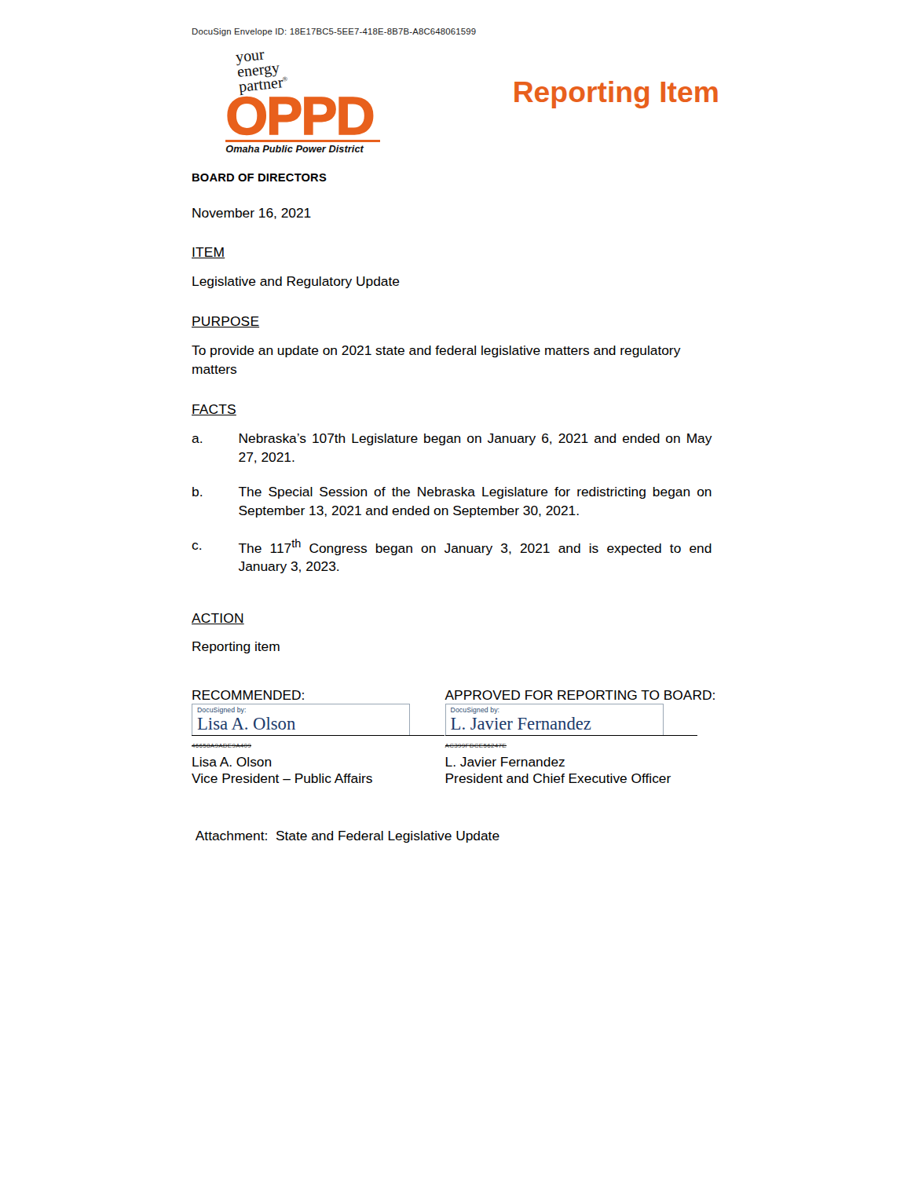DocuSign Envelope ID: 18E17BC5-5EE7-418E-8B7B-A8C648061599
your
energy
partner®
OPPD
Omaha Public Power District
Reporting Item
BOARD OF DIRECTORS
November 16, 2021
ITEM
Legislative and Regulatory Update
PURPOSE
To provide an update on 2021 state and federal legislative matters and regulatory matters
FACTS
a.
Nebraska’s 107th Legislature began on January 6, 2021 and ended on May 27, 2021.
b.
The Special Session of the Nebraska Legislature for redistricting began on September 13, 2021 and ended on September 30, 2021.
c.
The 117th Congress began on January 3, 2021 and is expected to end January 3, 2023.
ACTION
Reporting item
| RECOMMENDED: | APPROVED FOR REPORTING TO BOARD: |
| DocuSigned by: Lisa A. Olson 46658A9ADE9A409 Lisa A. Olson Vice President – Public Affairs | DocuSigned by: L. Javier Fernandez AC399FDCE56247E L. Javier Fernandez President and Chief Executive Officer |
Attachment: State and Federal Legislative Update